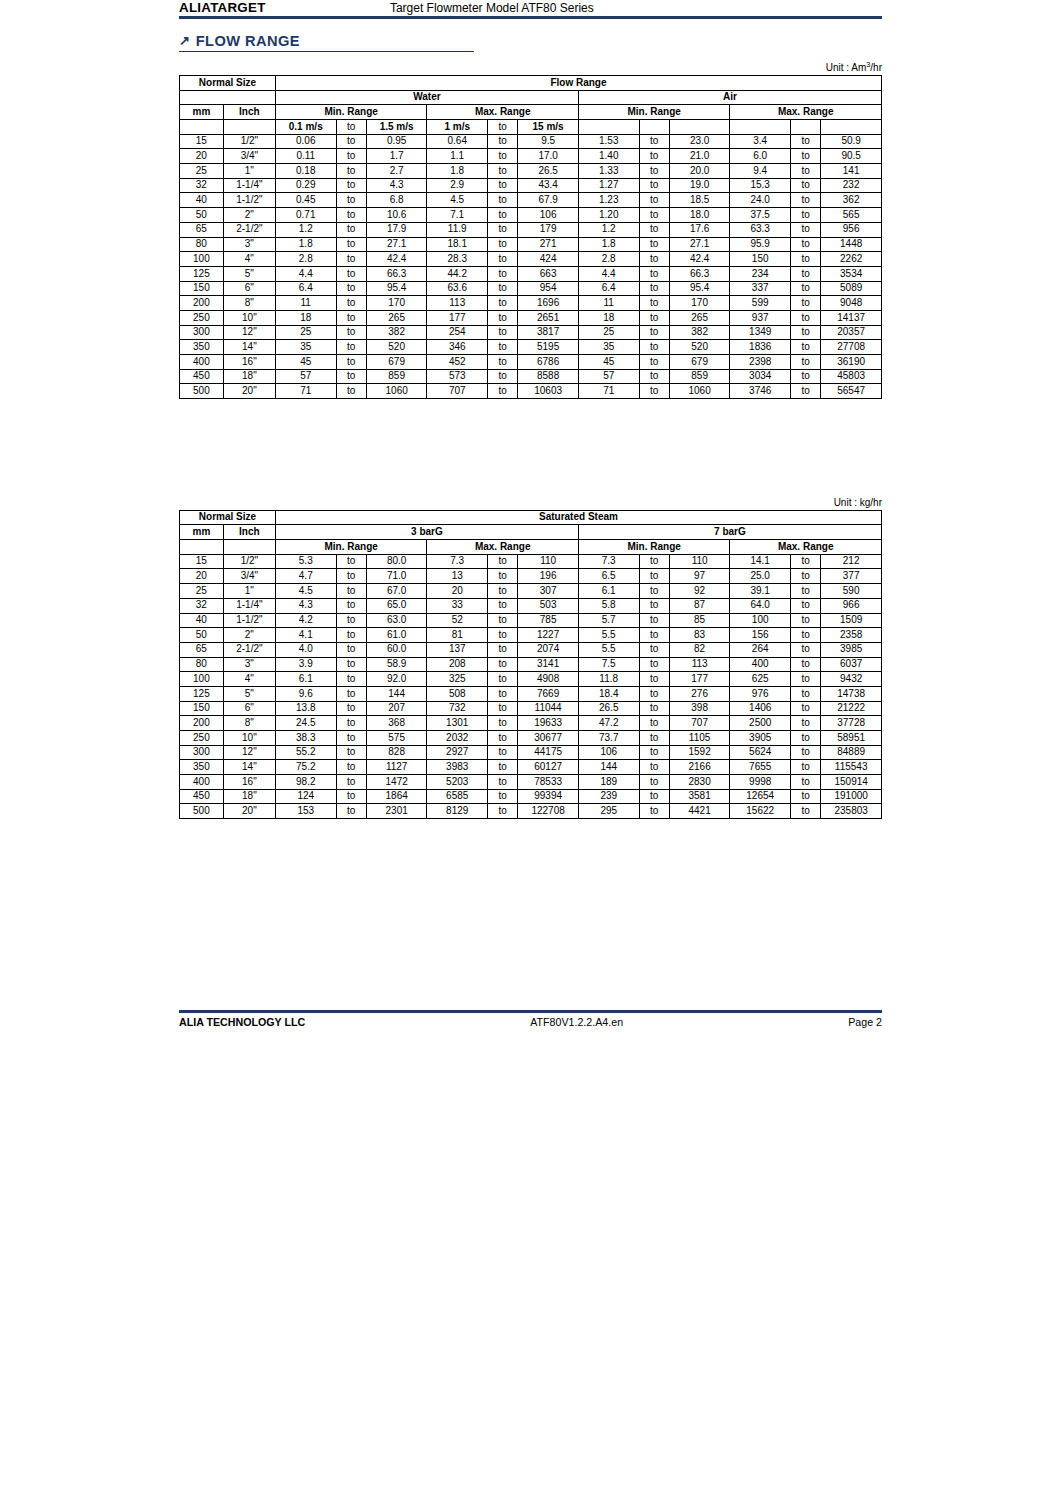ALIATARGET
Target Flowmeter Model ATF80 Series
↗FLOW RANGE
Unit : Am3/hr
| Normal Size | Flow Range |
| --- | --- |
| | Water | Air |
| mm | Inch | Min. Range | Max. Range | Min. Range | Max. Range |
| | | 0.1 m/s | to | 1.5 m/s | 1 m/s | to | 15 m/s | | | | | | |
| 15 | 1/2" | 0.06 | to | 0.95 | 0.64 | to | 9.5 | 1.53 | to | 23.0 | 3.4 | to | 50.9 |
| 20 | 3/4" | 0.11 | to | 1.7 | 1.1 | to | 17.0 | 1.40 | to | 21.0 | 6.0 | to | 90.5 |
| 25 | 1" | 0.18 | to | 2.7 | 1.8 | to | 26.5 | 1.33 | to | 20.0 | 9.4 | to | 141 |
| 32 | 1-1/4" | 0.29 | to | 4.3 | 2.9 | to | 43.4 | 1.27 | to | 19.0 | 15.3 | to | 232 |
| 40 | 1-1/2" | 0.45 | to | 6.8 | 4.5 | to | 67.9 | 1.23 | to | 18.5 | 24.0 | to | 362 |
| 50 | 2" | 0.71 | to | 10.6 | 7.1 | to | 106 | 1.20 | to | 18.0 | 37.5 | to | 565 |
| 65 | 2-1/2" | 1.2 | to | 17.9 | 11.9 | to | 179 | 1.2 | to | 17.6 | 63.3 | to | 956 |
| 80 | 3" | 1.8 | to | 27.1 | 18.1 | to | 271 | 1.8 | to | 27.1 | 95.9 | to | 1448 |
| 100 | 4" | 2.8 | to | 42.4 | 28.3 | to | 424 | 2.8 | to | 42.4 | 150 | to | 2262 |
| 125 | 5" | 4.4 | to | 66.3 | 44.2 | to | 663 | 4.4 | to | 66.3 | 234 | to | 3534 |
| 150 | 6" | 6.4 | to | 95.4 | 63.6 | to | 954 | 6.4 | to | 95.4 | 337 | to | 5089 |
| 200 | 8" | 11 | to | 170 | 113 | to | 1696 | 11 | to | 170 | 599 | to | 9048 |
| 250 | 10" | 18 | to | 265 | 177 | to | 2651 | 18 | to | 265 | 937 | to | 14137 |
| 300 | 12" | 25 | to | 382 | 254 | to | 3817 | 25 | to | 382 | 1349 | to | 20357 |
| 350 | 14" | 35 | to | 520 | 346 | to | 5195 | 35 | to | 520 | 1836 | to | 27708 |
| 400 | 16" | 45 | to | 679 | 452 | to | 6786 | 45 | to | 679 | 2398 | to | 36190 |
| 450 | 18" | 57 | to | 859 | 573 | to | 8588 | 57 | to | 859 | 3034 | to | 45803 |
| 500 | 20" | 71 | to | 1060 | 707 | to | 10603 | 71 | to | 1060 | 3746 | to | 56547 |
Unit : kg/hr
| Normal Size | Saturated Steam |
| --- | --- |
| mm | Inch | 3 barG | 7 barG |
| | | Min. Range | Max. Range | Min. Range | Max. Range |
| 15 | 1/2" | 5.3 | to | 80.0 | 7.3 | to | 110 | 7.3 | to | 110 | 14.1 | to | 212 |
| 20 | 3/4" | 4.7 | to | 71.0 | 13 | to | 196 | 6.5 | to | 97 | 25.0 | to | 377 |
| 25 | 1" | 4.5 | to | 67.0 | 20 | to | 307 | 6.1 | to | 92 | 39.1 | to | 590 |
| 32 | 1-1/4" | 4.3 | to | 65.0 | 33 | to | 503 | 5.8 | to | 87 | 64.0 | to | 966 |
| 40 | 1-1/2" | 4.2 | to | 63.0 | 52 | to | 785 | 5.7 | to | 85 | 100 | to | 1509 |
| 50 | 2" | 4.1 | to | 61.0 | 81 | to | 1227 | 5.5 | to | 83 | 156 | to | 2358 |
| 65 | 2-1/2" | 4.0 | to | 60.0 | 137 | to | 2074 | 5.5 | to | 82 | 264 | to | 3985 |
| 80 | 3" | 3.9 | to | 58.9 | 208 | to | 3141 | 7.5 | to | 113 | 400 | to | 6037 |
| 100 | 4" | 6.1 | to | 92.0 | 325 | to | 4908 | 11.8 | to | 177 | 625 | to | 9432 |
| 125 | 5" | 9.6 | to | 144 | 508 | to | 7669 | 18.4 | to | 276 | 976 | to | 14738 |
| 150 | 6" | 13.8 | to | 207 | 732 | to | 11044 | 26.5 | to | 398 | 1406 | to | 21222 |
| 200 | 8" | 24.5 | to | 368 | 1301 | to | 19633 | 47.2 | to | 707 | 2500 | to | 37728 |
| 250 | 10" | 38.3 | to | 575 | 2032 | to | 30677 | 73.7 | to | 1105 | 3905 | to | 58951 |
| 300 | 12" | 55.2 | to | 828 | 2927 | to | 44175 | 106 | to | 1592 | 5624 | to | 84889 |
| 350 | 14" | 75.2 | to | 1127 | 3983 | to | 60127 | 144 | to | 2166 | 7655 | to | 115543 |
| 400 | 16" | 98.2 | to | 1472 | 5203 | to | 78533 | 189 | to | 2830 | 9998 | to | 150914 |
| 450 | 18" | 124 | to | 1864 | 6585 | to | 99394 | 239 | to | 3581 | 12654 | to | 191000 |
| 500 | 20" | 153 | to | 2301 | 8129 | to | 122708 | 295 | to | 4421 | 15622 | to | 235803 |
ALIA TECHNOLOGY LLC
ATF80V1.2.2.A4.en
Page 2